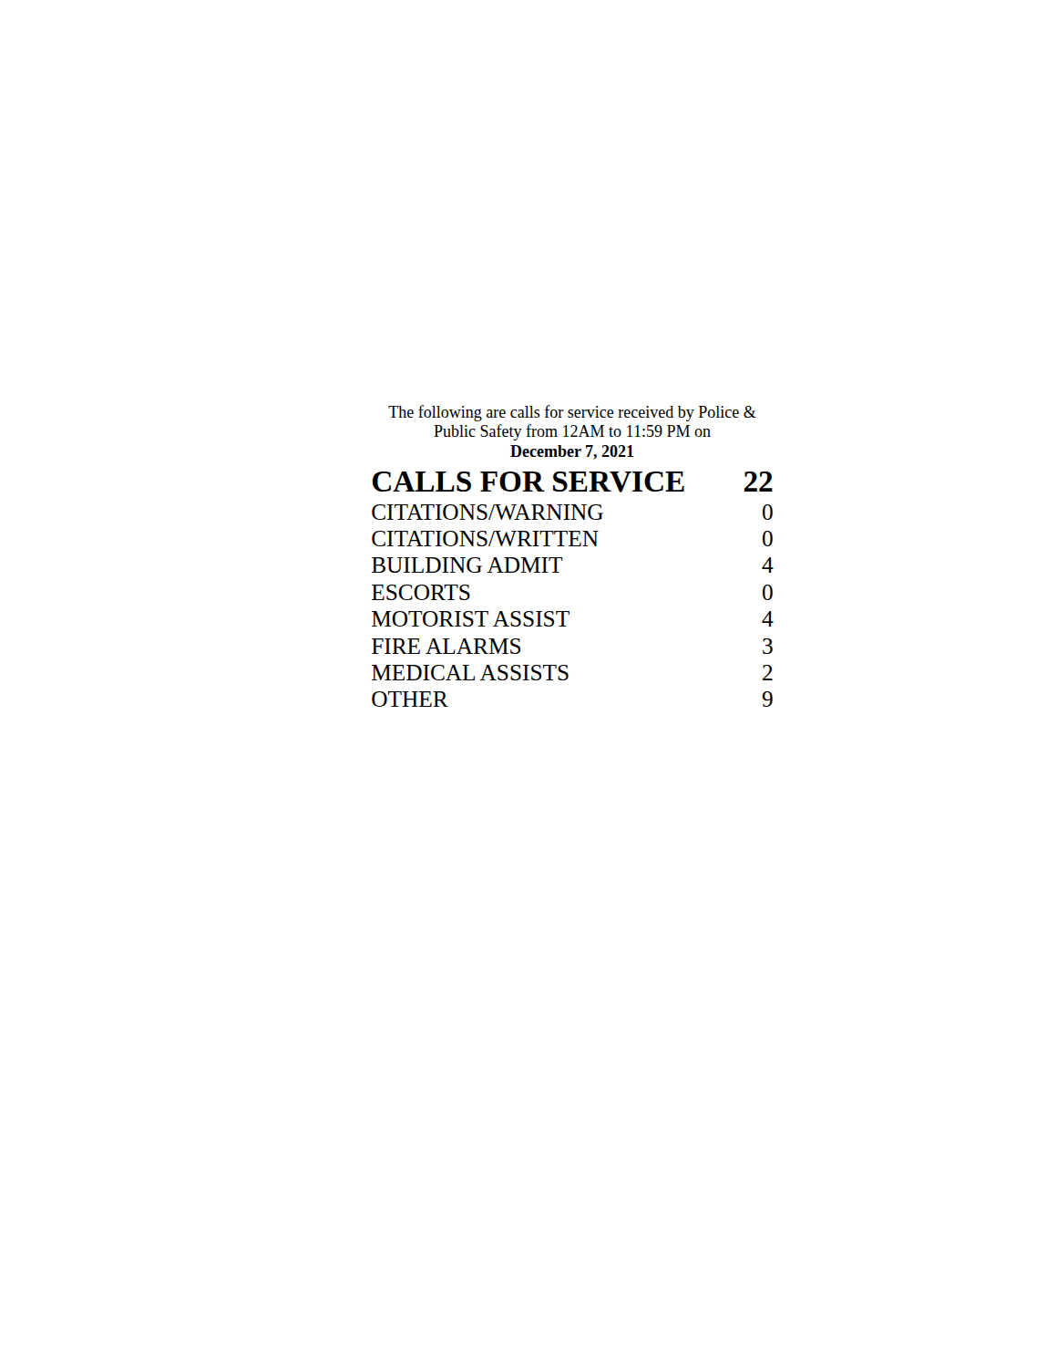The following are calls for service received by Police & Public Safety from 12AM to 11:59 PM on
December 7, 2021
| CALLS FOR SERVICE | 22 |
| CITATIONS/WARNING | 0 |
| CITATIONS/WRITTEN | 0 |
| BUILDING ADMIT | 4 |
| ESCORTS | 0 |
| MOTORIST ASSIST | 4 |
| FIRE ALARMS | 3 |
| MEDICAL ASSISTS | 2 |
| OTHER | 9 |